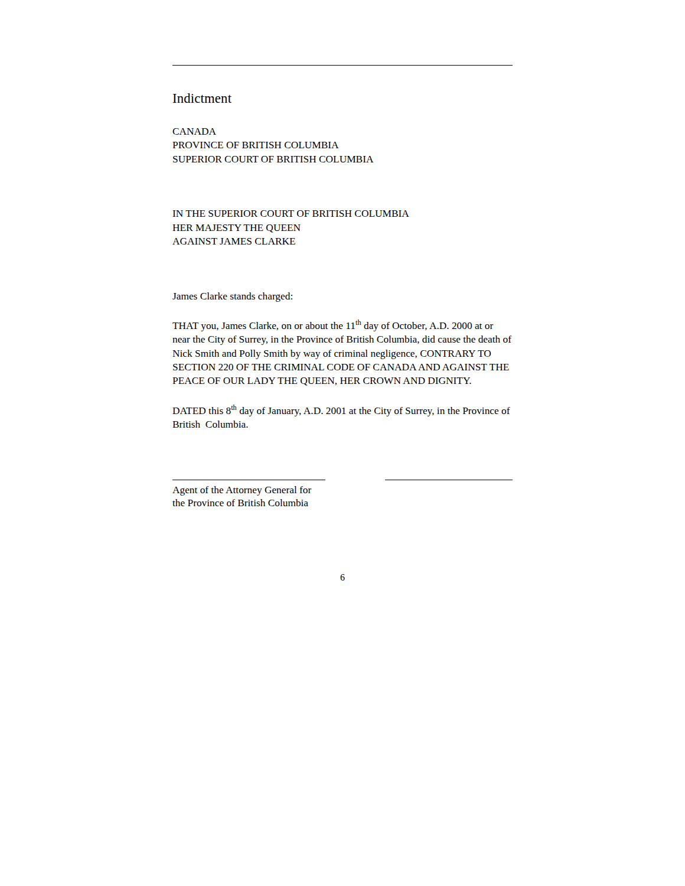Indictment
CANADA
PROVINCE OF BRITISH COLUMBIA
SUPERIOR COURT OF BRITISH COLUMBIA
IN THE SUPERIOR COURT OF BRITISH COLUMBIA
HER MAJESTY THE QUEEN
AGAINST JAMES CLARKE
James Clarke stands charged:
THAT you, James Clarke, on or about the 11th day of October, A.D. 2000 at or near the City of Surrey, in the Province of British Columbia, did cause the death of Nick Smith and Polly Smith by way of criminal negligence, CONTRARY TO SECTION 220 OF THE CRIMINAL CODE OF CANADA AND AGAINST THE PEACE OF OUR LADY THE QUEEN, HER CROWN AND DIGNITY.
DATED this 8th day of January, A.D. 2001 at the City of Surrey, in the Province of British Columbia.
Agent of the Attorney General for
the Province of British Columbia
6